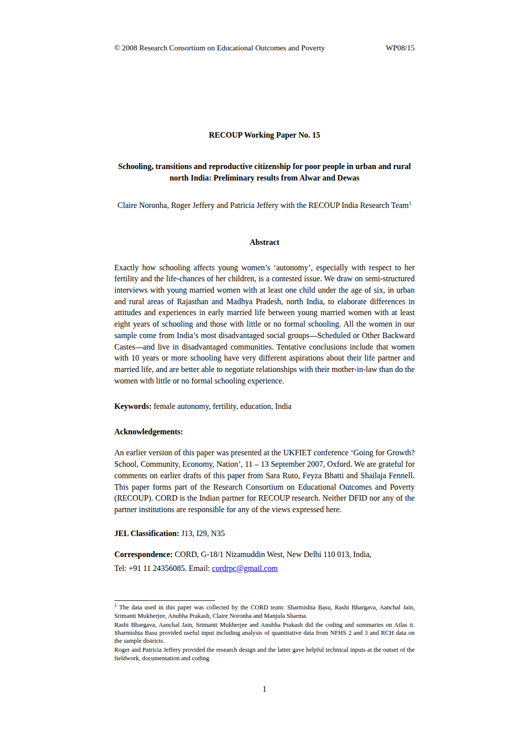© 2008 Research Consortium on Educational Outcomes and Poverty WP08/15
RECOUP Working Paper No. 15
Schooling, transitions and reproductive citizenship for poor people in urban and rural north India: Preliminary results from Alwar and Dewas
Claire Noronha, Roger Jeffery and Patricia Jeffery with the RECOUP India Research Team1
Abstract
Exactly how schooling affects young women’s ‘autonomy’, especially with respect to her fertility and the life-chances of her children, is a contested issue. We draw on semi-structured interviews with young married women with at least one child under the age of six, in urban and rural areas of Rajasthan and Madhya Pradesh, north India, to elaborate differences in attitudes and experiences in early married life between young married women with at least eight years of schooling and those with little or no formal schooling. All the women in our sample come from India’s most disadvantaged social groups—Scheduled or Other Backward Castes—and live in disadvantaged communities. Tentative conclusions include that women with 10 years or more schooling have very different aspirations about their life partner and married life, and are better able to negotiate relationships with their mother-in-law than do the women with little or no formal schooling experience.
Keywords: female autonomy, fertility, education, India
Acknowledgements:
An earlier version of this paper was presented at the UKFIET conference ‘Going for Growth? School, Community, Economy, Nation’, 11 – 13 September 2007, Oxford. We are grateful for comments on earlier drafts of this paper from Sara Ruto, Feyza Bhatti and Shailaja Fennell. This paper forms part of the Research Consortium on Educational Outcomes and Poverty (RECOUP). CORD is the Indian partner for RECOUP research. Neither DFID nor any of the partner institutions are responsible for any of the views expressed here.
JEL Classification: J13, I29, N35
Correspondence: CORD, G-18/1 Nizamuddin West, New Delhi 110 013, India,
Tel: +91 11 24356085. Email: cordrpc@gmail.com
1 The data used in this paper was collected by the CORD team: Sharmishta Basu, Rashi Bhargava, Aanchal Jain, Srimanti Mukherjee, Anubha Prakash, Claire Noronha and Manjula Sharma.
Rashi Bhargava, Aanchal Jain, Srimanti Mukherjee and Anubha Prakash did the coding and summaries on Atlas ti. Sharmishta Basu provided useful input including analysis of quantitative data from NFHS 2 and 3 and RCH data on the sample districts.
Roger and Patricia Jeffery provided the research design and the latter gave helpful technical inputs at the outset of the fieldwork, documentation and coding.
1